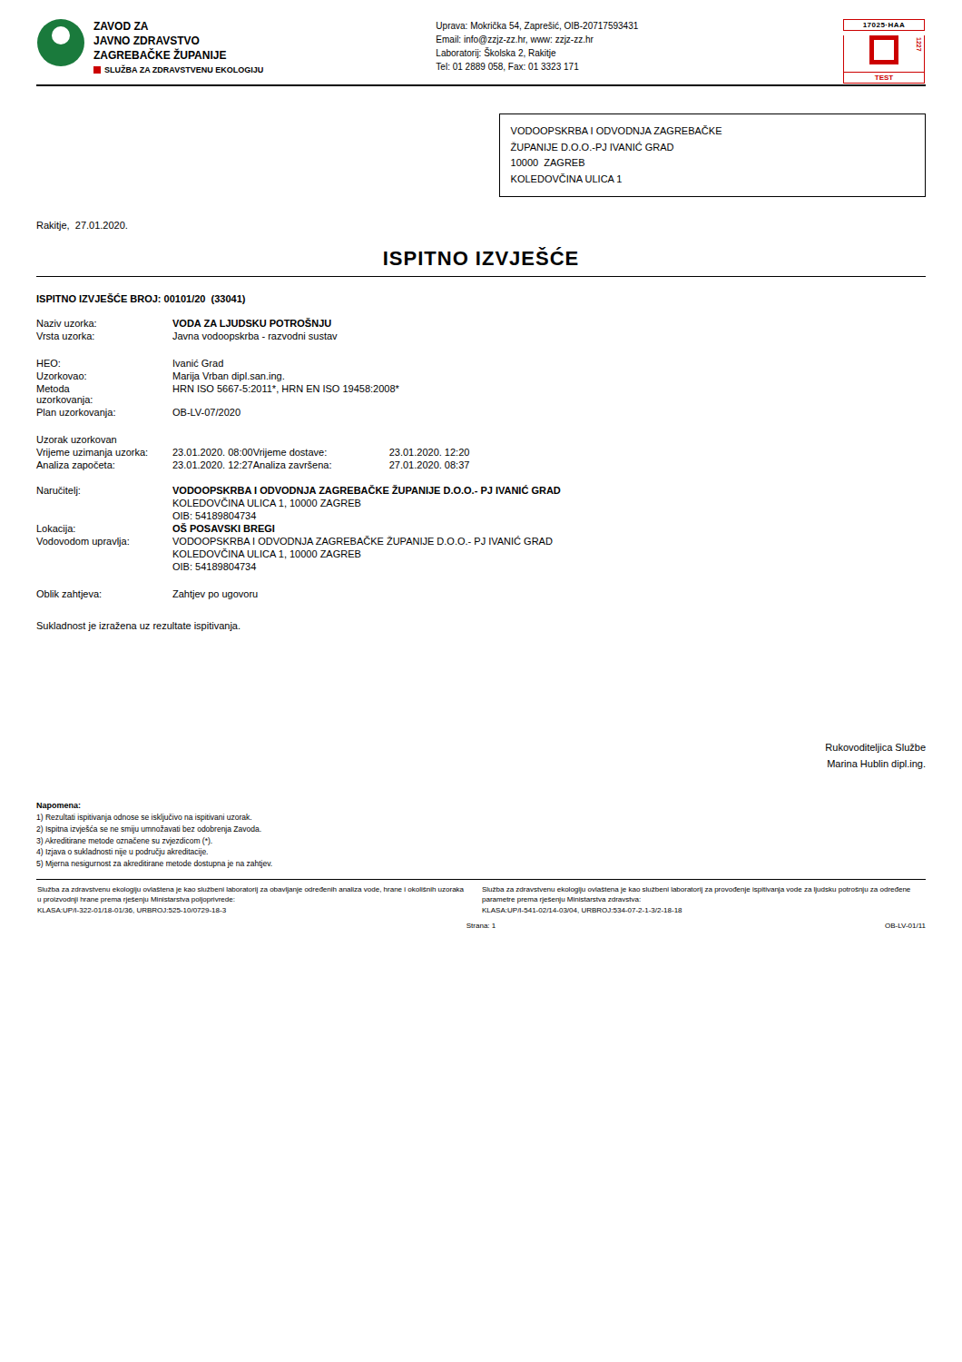| | ZAVOD ZA JAVNO ZDRAVSTVO ZAGREBAČKE ŽUPANIJE SLUŽBA ZA ZDRAVSTVENU EKOLOGIJU | Uprava: Mokrička 54, Zaprešić, OIB-20717593431 Email: info@zzjz-zz.hr, www: zzjz-zz.hr Laboratorij: Školska 2, Rakitje Tel: 01 2889 058, Fax: 01 3323 171 | 17025·HAA 1227 TEST |
VODOOPSKRBA I ODVODNJA ZAGREBAČKE
ŽUPANIJE D.O.O.-PJ IVANIĆ GRAD
10000 ZAGREB
KOLEDOVČINA ULICA 1
Rakitje, 27.01.2020.
ISPITNO IZVJEŠĆE
ISPITNO IZVJEŠĆE BROJ: 00101/20 (33041)
| Naziv uzorka: | VODA ZA LJUDSKU POTROŠNJU |
| Vrsta uzorka: | Javna vodoopskrba - razvodni sustav |
| HEO: | Ivanić Grad |
| Uzorkovao: | Marija Vrban dipl.san.ing. |
| Metoda uzorkovanja: | HRN ISO 5667-5:2011*, HRN EN ISO 19458:2008* |
| Plan uzorkovanja: | OB-LV-07/2020 |
| Uzorak uzorkovan |
| Vrijeme uzimanja uzorka: | 23.01.2020. 08:00 | Vrijeme dostave: | 23.01.2020. 12:20 |
| Analiza započeta: | 23.01.2020. 12:27 | Analiza završena: | 27.01.2020. 08:37 |
| Naručitelj: | VODOOPSKRBA I ODVODNJA ZAGREBAČKE ŽUPANIJE D.O.O.- PJ IVANIĆ GRAD |
| | KOLEDOVČINA ULICA 1, 10000 ZAGREB |
| | OIB: 54189804734 |
| Lokacija: | OŠ POSAVSKI BREGI |
| Vodovodom upravlja: | VODOOPSKRBA I ODVODNJA ZAGREBAČKE ŽUPANIJE D.O.O.- PJ IVANIĆ GRAD |
| | KOLEDOVČINA ULICA 1, 10000 ZAGREB |
| | OIB: 54189804734 |
| Oblik zahtjeva: | Zahtjev po ugovoru |
Sukladnost je izražena uz rezultate ispitivanja.
Rukovoditeljica Službe
Marina Hublin dipl.ing.
Napomena:
1) Rezultati ispitivanja odnose se isključivo na ispitivani uzorak.
2) Ispitna izvješća se ne smiju umnožavati bez odobrenja Zavoda.
3) Akreditirane metode označene su zvjezdicom (*).
4) Izjava o sukladnosti nije u području akreditacije.
5) Mjerna nesigurnost za akreditirane metode dostupna je na zahtjev.
| Služba za zdravstvenu ekologiju ovlaštena je kao službeni laboratorij za obavljanje određenih analiza vode, hrane i okolišnih uzoraka u proizvodnji hrane prema rješenju Ministarstva poljoprivrede: KLASA:UP/I-322-01/18-01/36, URBROJ:525-10/0729-18-3 | Služba za zdravstvenu ekologiju ovlaštena je kao službeni laboratorij za provođenje ispitivanja vode za ljudsku potrošnju za određene parametre prema rješenju Ministarstva zdravstva: KLASA:UP/I-541-02/14-03/04, URBROJ:534-07-2-1-3/2-18-18 |
Strana: 1 OB-LV-01/11